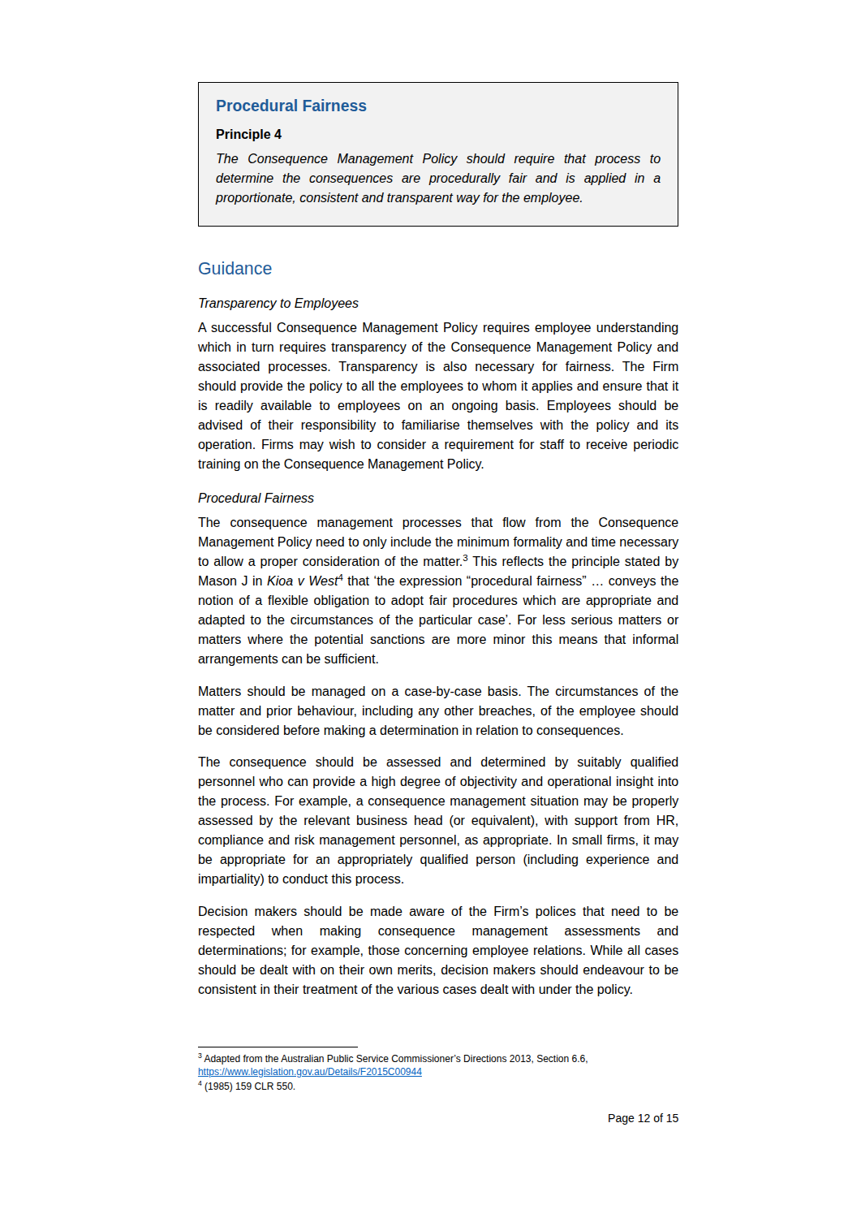Procedural Fairness
Principle 4
The Consequence Management Policy should require that process to determine the consequences are procedurally fair and is applied in a proportionate, consistent and transparent way for the employee.
Guidance
Transparency to Employees
A successful Consequence Management Policy requires employee understanding which in turn requires transparency of the Consequence Management Policy and associated processes. Transparency is also necessary for fairness. The Firm should provide the policy to all the employees to whom it applies and ensure that it is readily available to employees on an ongoing basis. Employees should be advised of their responsibility to familiarise themselves with the policy and its operation. Firms may wish to consider a requirement for staff to receive periodic training on the Consequence Management Policy.
Procedural Fairness
The consequence management processes that flow from the Consequence Management Policy need to only include the minimum formality and time necessary to allow a proper consideration of the matter.3 This reflects the principle stated by Mason J in Kioa v West4 that ‘the expression “procedural fairness” … conveys the notion of a flexible obligation to adopt fair procedures which are appropriate and adapted to the circumstances of the particular case’. For less serious matters or matters where the potential sanctions are more minor this means that informal arrangements can be sufficient.
Matters should be managed on a case-by-case basis. The circumstances of the matter and prior behaviour, including any other breaches, of the employee should be considered before making a determination in relation to consequences.
The consequence should be assessed and determined by suitably qualified personnel who can provide a high degree of objectivity and operational insight into the process. For example, a consequence management situation may be properly assessed by the relevant business head (or equivalent), with support from HR, compliance and risk management personnel, as appropriate. In small firms, it may be appropriate for an appropriately qualified person (including experience and impartiality) to conduct this process.
Decision makers should be made aware of the Firm’s polices that need to be respected when making consequence management assessments and determinations; for example, those concerning employee relations. While all cases should be dealt with on their own merits, decision makers should endeavour to be consistent in their treatment of the various cases dealt with under the policy.
3 Adapted from the Australian Public Service Commissioner’s Directions 2013, Section 6.6,
https://www.legislation.gov.au/Details/F2015C00944
4 (1985) 159 CLR 550.
Page 12 of 15